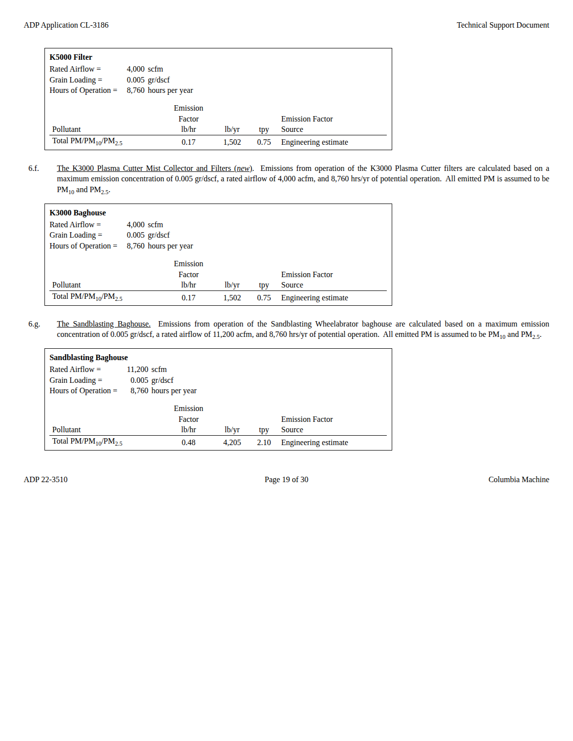ADP Application CL-3186
Technical Support Document
K5000 Filter
| Rated Airflow = | 4,000 | scfm |
| Grain Loading = | 0.005 | gr/dscf |
| Hours of Operation = | 8,760 | hours per year |
| | Emission | | | |
| --- | --- | --- | --- | --- |
| | Factor | | | Emission Factor |
| Pollutant | lb/hr | lb/yr | tpy | Source |
| Total PM/PM 10 /PM 2.5 | 0.17 | 1,502 | 0.75 | Engineering estimate |
6.f.
The K3000 Plasma Cutter Mist Collector and Filters (new). Emissions from operation of the K3000 Plasma Cutter filters are calculated based on a maximum emission concentration of 0.005 gr/dscf, a rated airflow of 4,000 acfm, and 8,760 hrs/yr of potential operation. All emitted PM is assumed to be PM10 and PM2.5.
K3000 Baghouse
| Rated Airflow = | 4,000 | scfm |
| Grain Loading = | 0.005 | gr/dscf |
| Hours of Operation = | 8,760 | hours per year |
| | Emission | | | |
| --- | --- | --- | --- | --- |
| | Factor | | | Emission Factor |
| Pollutant | lb/hr | lb/yr | tpy | Source |
| Total PM/PM 10 /PM 2.5 | 0.17 | 1,502 | 0.75 | Engineering estimate |
6.g.
The Sandblasting Baghouse. Emissions from operation of the Sandblasting Wheelabrator baghouse are calculated based on a maximum emission concentration of 0.005 gr/dscf, a rated airflow of 11,200 acfm, and 8,760 hrs/yr of potential operation. All emitted PM is assumed to be PM10 and PM2.5.
Sandblasting Baghouse
| Rated Airflow = | 11,200 | scfm |
| Grain Loading = | 0.005 | gr/dscf |
| Hours of Operation = | 8,760 | hours per year |
| | Emission | | | |
| --- | --- | --- | --- | --- |
| | Factor | | | Emission Factor |
| Pollutant | lb/hr | lb/yr | tpy | Source |
| Total PM/PM 10 /PM 2.5 | 0.48 | 4,205 | 2.10 | Engineering estimate |
ADP 22-3510
Page 19 of 30
Columbia Machine